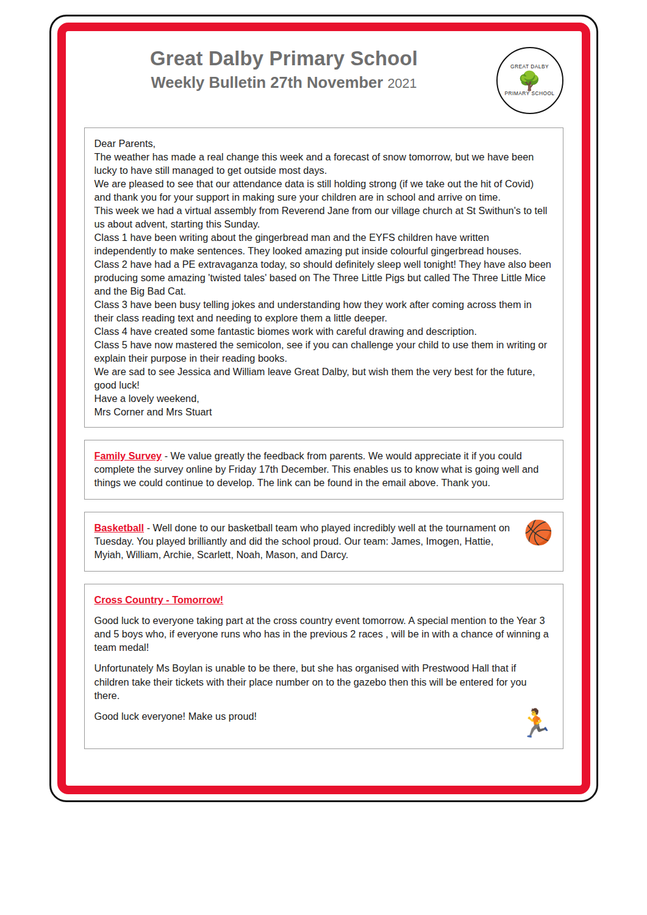Great Dalby Primary School
Weekly Bulletin 27th November 2021
Great Dalby 🌳 Primary School
Dear Parents,
The weather has made a real change this week and a forecast of snow tomorrow, but we have been lucky to have still managed to get outside most days.
We are pleased to see that our attendance data is still holding strong (if we take out the hit of Covid) and thank you for your support in making sure your children are in school and arrive on time.
This week we had a virtual assembly from Reverend Jane from our village church at St Swithun's to tell us about advent, starting this Sunday.
Class 1 have been writing about the gingerbread man and the EYFS children have written independently to make sentences. They looked amazing put inside colourful gingerbread houses.
Class 2 have had a PE extravaganza today, so should definitely sleep well tonight! They have also been producing some amazing 'twisted tales' based on The Three Little Pigs but called The Three Little Mice and the Big Bad Cat.
Class 3 have been busy telling jokes and understanding how they work after coming across them in their class reading text and needing to explore them a little deeper.
Class 4 have created some fantastic biomes work with careful drawing and description.
Class 5 have now mastered the semicolon, see if you can challenge your child to use them in writing or explain their purpose in their reading books.
We are sad to see Jessica and William leave Great Dalby, but wish them the very best for the future, good luck!
Have a lovely weekend,
Mrs Corner and Mrs Stuart
Family Survey - We value greatly the feedback from parents. We would appreciate it if you could complete the survey online by Friday 17th December. This enables us to know what is going well and things we could continue to develop. The link can be found in the email above. Thank you.
🏀
Basketball - Well done to our basketball team who played incredibly well at the tournament on Tuesday. You played brilliantly and did the school proud. Our team: James, Imogen, Hattie, Myiah, William, Archie, Scarlett, Noah, Mason, and Darcy.
Cross Country - Tomorrow!
Good luck to everyone taking part at the cross country event tomorrow. A special mention to the Year 3 and 5 boys who, if everyone runs who has in the previous 2 races , will be in with a chance of winning a team medal!
Unfortunately Ms Boylan is unable to be there, but she has organised with Prestwood Hall that if children take their tickets with their place number on to the gazebo then this will be entered for you there.
🏃Good luck everyone! Make us proud!